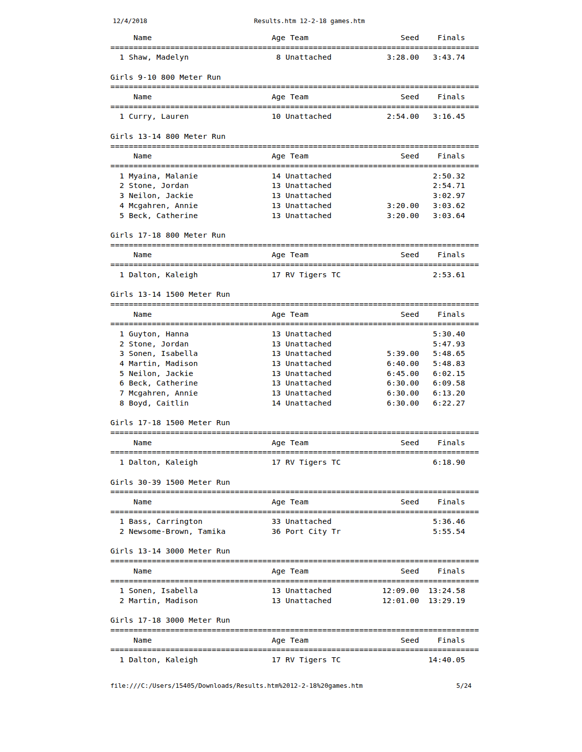12/4/2018
Results.htm 12-2-18 games.htm
     Name                          Age Team                    Seed    Finals
================================================================================
  1 Shaw, Madelyn                   8 Unattached            3:28.00   3:43.74

Girls 9-10 800 Meter Run
================================================================================
     Name                          Age Team                    Seed    Finals
================================================================================
  1 Curry, Lauren                  10 Unattached            2:54.00   3:16.45

Girls 13-14 800 Meter Run
================================================================================
     Name                          Age Team                    Seed    Finals
================================================================================
  1 Myaina, Malanie                14 Unattached                      2:50.32
  2 Stone, Jordan                  13 Unattached                      2:54.71
  3 Neilon, Jackie                 13 Unattached                      3:02.97
  4 Mcgahren, Annie                13 Unattached            3:20.00   3:03.62
  5 Beck, Catherine                13 Unattached            3:20.00   3:03.64

Girls 17-18 800 Meter Run
================================================================================
     Name                          Age Team                    Seed    Finals
================================================================================
  1 Dalton, Kaleigh                17 RV Tigers TC                    2:53.61

Girls 13-14 1500 Meter Run
================================================================================
     Name                          Age Team                    Seed    Finals
================================================================================
  1 Guyton, Hanna                  13 Unattached                      5:30.40
  2 Stone, Jordan                  13 Unattached                      5:47.93
  3 Sonen, Isabella                13 Unattached            5:39.00   5:48.65
  4 Martin, Madison                13 Unattached            6:40.00   5:48.83
  5 Neilon, Jackie                 13 Unattached            6:45.00   6:02.15
  6 Beck, Catherine                13 Unattached            6:30.00   6:09.58
  7 Mcgahren, Annie                13 Unattached            6:30.00   6:13.20
  8 Boyd, Caitlin                  14 Unattached            6:30.00   6:22.27

Girls 17-18 1500 Meter Run
================================================================================
     Name                          Age Team                    Seed    Finals
================================================================================
  1 Dalton, Kaleigh                17 RV Tigers TC                    6:18.90

Girls 30-39 1500 Meter Run
================================================================================
     Name                          Age Team                    Seed    Finals
================================================================================
  1 Bass, Carrington               33 Unattached                      5:36.46
  2 Newsome-Brown, Tamika          36 Port City Tr                    5:55.54

Girls 13-14 3000 Meter Run
================================================================================
     Name                          Age Team                    Seed    Finals
================================================================================
  1 Sonen, Isabella                13 Unattached           12:09.00  13:24.58
  2 Martin, Madison                13 Unattached           12:01.00  13:29.19

Girls 17-18 3000 Meter Run
================================================================================
     Name                          Age Team                    Seed    Finals
================================================================================
  1 Dalton, Kaleigh                17 RV Tigers TC                   14:40.05
file:///C:/Users/15405/Downloads/Results.htm%2012-2-18%20games.htm
5/24